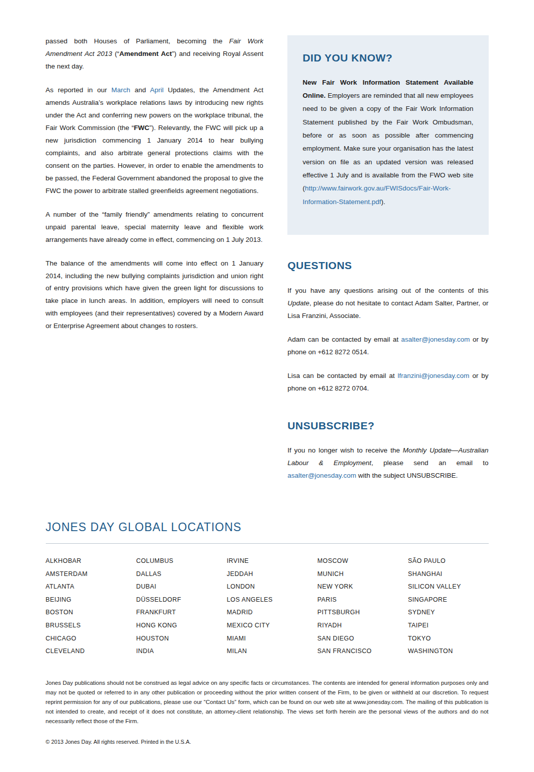passed both Houses of Parliament, becoming the Fair Work Amendment Act 2013 (“Amendment Act”) and receiving Royal Assent the next day.
As reported in our March and April Updates, the Amendment Act amends Australia’s workplace relations laws by introducing new rights under the Act and conferring new powers on the workplace tribunal, the Fair Work Commission (the “FWC”). Relevantly, the FWC will pick up a new jurisdiction commencing 1 January 2014 to hear bullying complaints, and also arbitrate general protections claims with the consent on the parties. However, in order to enable the amendments to be passed, the Federal Government abandoned the proposal to give the FWC the power to arbitrate stalled greenfields agreement negotiations.
A number of the “family friendly” amendments relating to concurrent unpaid parental leave, special maternity leave and flexible work arrangements have already come in effect, commencing on 1 July 2013.
The balance of the amendments will come into effect on 1 January 2014, including the new bullying complaints jurisdiction and union right of entry provisions which have given the green light for discussions to take place in lunch areas. In addition, employers will need to consult with employees (and their representatives) covered by a Modern Award or Enterprise Agreement about changes to rosters.
Did you know?
New Fair Work Information Statement Available Online. Employers are reminded that all new employees need to be given a copy of the Fair Work Information Statement published by the Fair Work Ombudsman, before or as soon as possible after commencing employment. Make sure your organisation has the latest version on file as an updated version was released effective 1 July and is available from the FWO web site (http://www.fairwork.gov.au/FWISdocs/Fair-Work-Information-Statement.pdf).
Questions
If you have any questions arising out of the contents of this Update, please do not hesitate to contact Adam Salter, Partner, or Lisa Franzini, Associate.
Adam can be contacted by email at asalter@jonesday.com or by phone on +612 8272 0514.
Lisa can be contacted by email at lfranzini@jonesday.com or by phone on +612 8272 0704.
Unsubscribe?
If you no longer wish to receive the Monthly Update—Australian Labour & Employment, please send an email to asalter@jonesday.com with the subject UNSUBSCRIBE.
Jones Day Global Locations
ALKHOBAR COLUMBUS IRVINE MOSCOW SÃO PAULO AMSTERDAM DALLAS JEDDAH MUNICH SHANGHAI ATLANTA DUBAI LONDON NEW YORK SILICON VALLEY BEIJING DÜSSELDORF LOS ANGELES PARIS SINGAPORE BOSTON FRANKFURT MADRID PITTSBURGH SYDNEY BRUSSELS HONG KONG MEXICO CITY RIYADH TAIPEI CHICAGO HOUSTON MIAMI SAN DIEGO TOKYO CLEVELAND INDIA MILAN SAN FRANCISCO WASHINGTON
Jones Day publications should not be construed as legal advice on any specific facts or circumstances. The contents are intended for general information purposes only and may not be quoted or referred to in any other publication or proceeding without the prior written consent of the Firm, to be given or withheld at our discretion. To request reprint permission for any of our publications, please use our “Contact Us” form, which can be found on our web site at www.jonesday.com. The mailing of this publication is not intended to create, and receipt of it does not constitute, an attorney-client relationship. The views set forth herein are the personal views of the authors and do not necessarily reflect those of the Firm.
© 2013 Jones Day. All rights reserved. Printed in the U.S.A.